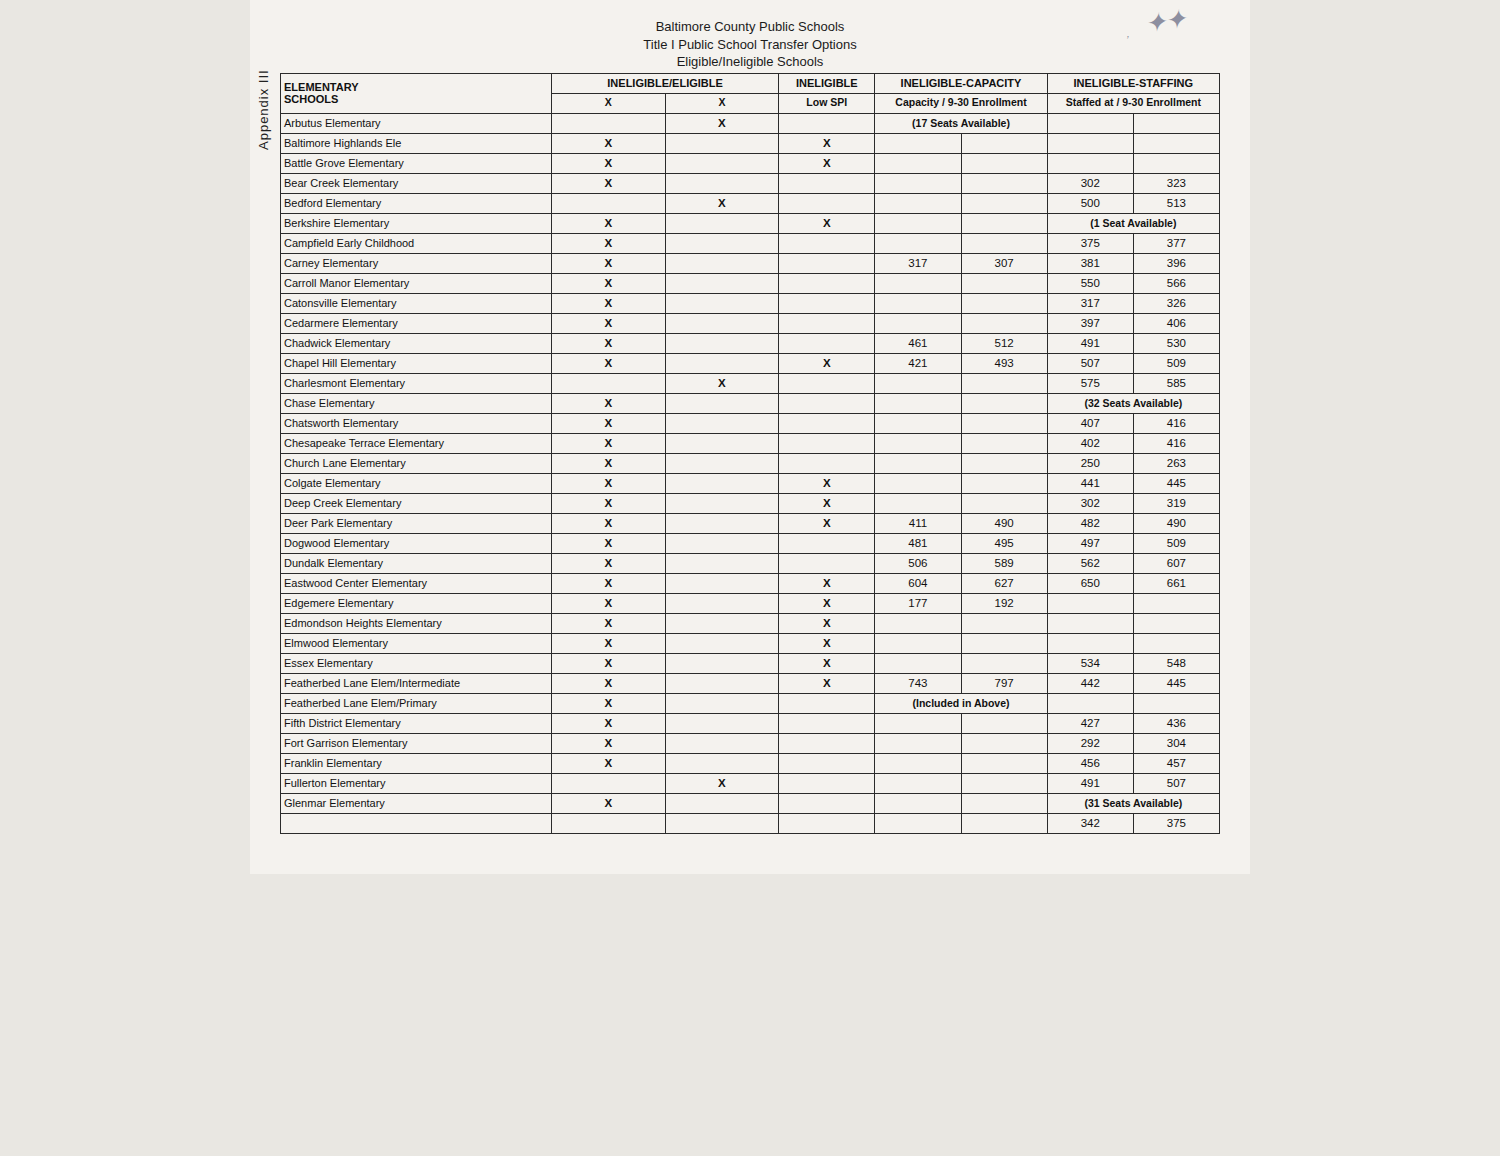Appendix III
✦✦ ’
Baltimore County Public Schools Title I Public School Transfer Options Eligible/Ineligible Schools
| ELEMENTARY SCHOOLS | INELIGIBLE/ELIGIBLE | INELIGIBLE | INELIGIBLE-CAPACITY | INELIGIBLE-STAFFING |
| --- | --- | --- | --- | --- |
| X | X | Low SPI | Capacity / 9-30 Enrollment | Staffed at / 9-30 Enrollment |
| Arbutus Elementary | | X | | (17 Seats Available) | | |
| Baltimore Highlands Ele | X | | X | | | | |
| Battle Grove Elementary | X | | X | | | | |
| Bear Creek Elementary | X | | | | | 302 | 323 |
| Bedford Elementary | | X | | | | 500 | 513 |
| Berkshire Elementary | X | | X | | | (1 Seat Available) |
| Campfield Early Childhood | X | | | | | 375 | 377 |
| Carney Elementary | X | | | 317 | 307 | 381 | 396 |
| Carroll Manor Elementary | X | | | | | 550 | 566 |
| Catonsville Elementary | X | | | | | 317 | 326 |
| Cedarmere Elementary | X | | | | | 397 | 406 |
| Chadwick Elementary | X | | | 461 | 512 | 491 | 530 |
| Chapel Hill Elementary | X | | X | 421 | 493 | 507 | 509 |
| Charlesmont Elementary | | X | | | | 575 | 585 |
| Chase Elementary | X | | | | | (32 Seats Available) |
| Chatsworth Elementary | X | | | | | 407 | 416 |
| Chesapeake Terrace Elementary | X | | | | | 402 | 416 |
| Church Lane Elementary | X | | | | | 250 | 263 |
| Colgate Elementary | X | | X | | | 441 | 445 |
| Deep Creek Elementary | X | | X | | | 302 | 319 |
| Deer Park Elementary | X | | X | 411 | 490 | 482 | 490 |
| Dogwood Elementary | X | | | 481 | 495 | 497 | 509 |
| Dundalk Elementary | X | | | 506 | 589 | 562 | 607 |
| Eastwood Center Elementary | X | | X | 604 | 627 | 650 | 661 |
| Edgemere Elementary | X | | X | 177 | 192 | | |
| Edmondson Heights Elementary | X | | X | | | | |
| Elmwood Elementary | X | | X | | | | |
| Essex Elementary | X | | X | | | 534 | 548 |
| Featherbed Lane Elem/Intermediate | X | | X | 743 | 797 | 442 | 445 |
| Featherbed Lane Elem/Primary | X | | | (Included in Above) | | |
| Fifth District Elementary | X | | | | | 427 | 436 |
| Fort Garrison Elementary | X | | | | | 292 | 304 |
| Franklin Elementary | X | | | | | 456 | 457 |
| Fullerton Elementary | | X | | | | 491 | 507 |
| Glenmar Elementary | X | | | | | (31 Seats Available) |
| | | | | | | 342 | 375 |